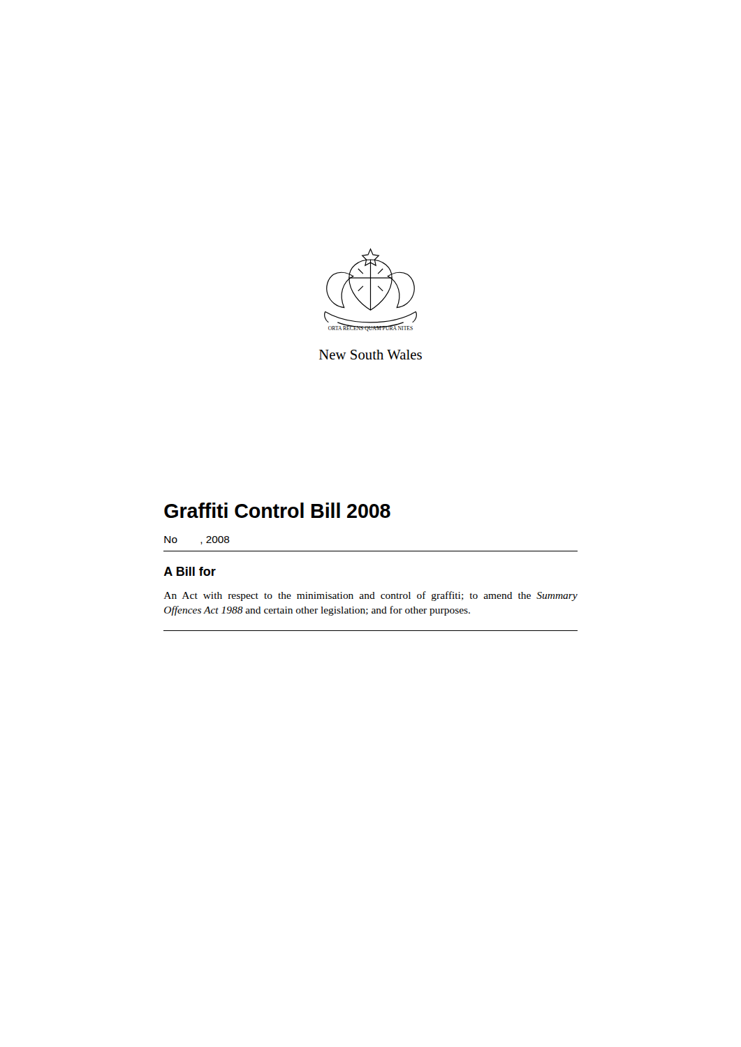New South Wales
Graffiti Control Bill 2008
No, 2008
A Bill for
An Act with respect to the minimisation and control of graffiti; to amend the Summary Offences Act 1988 and certain other legislation; and for other purposes.